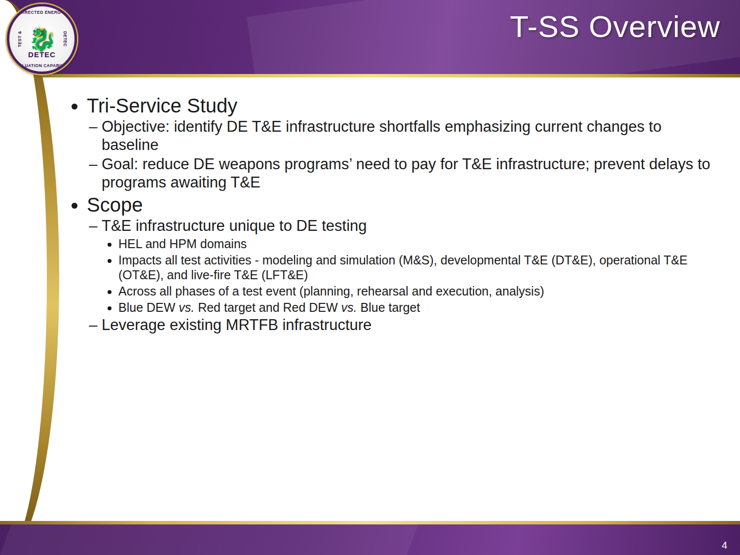T-SS Overview
DIRECTED ENERGY EVALUATION CAPABILITY TEST & DETEC
🐉
DETEC
Tri-Service Study
Objective: identify DE T&E infrastructure shortfalls emphasizing current changes to baseline
Goal: reduce DE weapons programs’ need to pay for T&E infrastructure; prevent delays to programs awaiting T&E
Scope
T&E infrastructure unique to DE testing
HEL and HPM domains
Impacts all test activities - modeling and simulation (M&S), developmental T&E (DT&E), operational T&E (OT&E), and live-fire T&E (LFT&E)
Across all phases of a test event (planning, rehearsal and execution, analysis)
Blue DEW vs. Red target and Red DEW vs. Blue target
Leverage existing MRTFB infrastructure
4